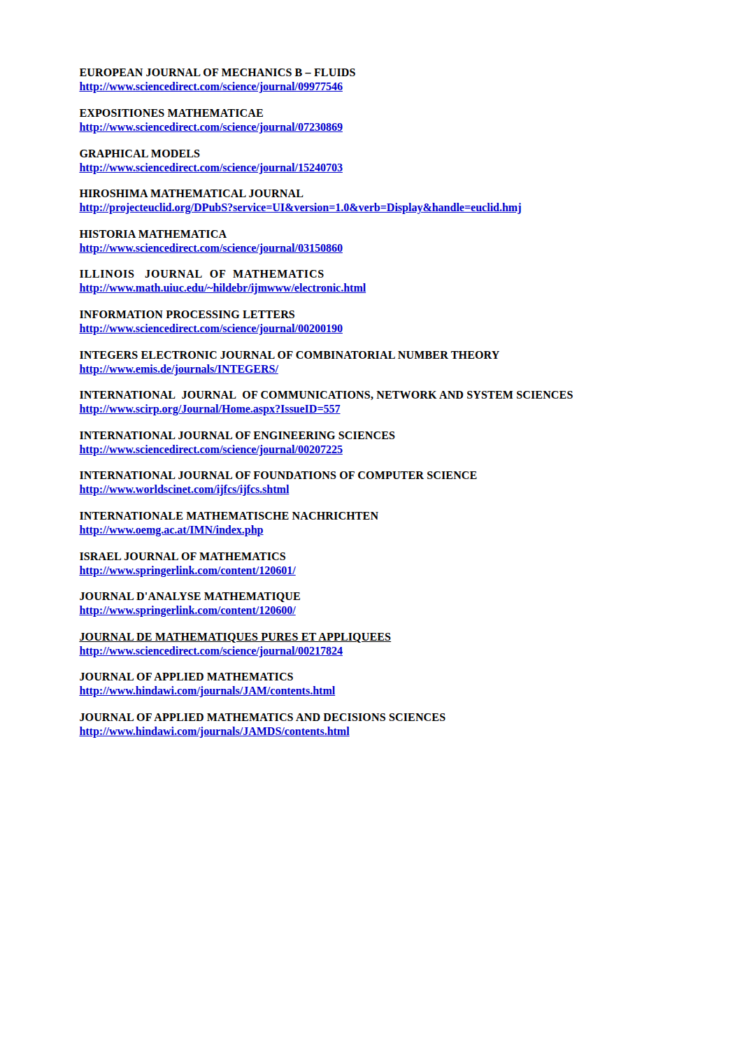EUROPEAN JOURNAL OF MECHANICS B – FLUIDS
http://www.sciencedirect.com/science/journal/09977546
EXPOSITIONES MATHEMATICAE
http://www.sciencedirect.com/science/journal/07230869
GRAPHICAL MODELS
http://www.sciencedirect.com/science/journal/15240703
HIROSHIMA MATHEMATICAL JOURNAL
http://projecteuclid.org/DPubS?service=UI&version=1.0&verb=Display&handle=euclid.hmj
HISTORIA MATHEMATICA
http://www.sciencedirect.com/science/journal/03150860
ILLINOIS JOURNAL OF MATHEMATICS
http://www.math.uiuc.edu/~hildebr/ijmwww/electronic.html
INFORMATION PROCESSING LETTERS
http://www.sciencedirect.com/science/journal/00200190
INTEGERS ELECTRONIC JOURNAL OF COMBINATORIAL NUMBER THEORY
http://www.emis.de/journals/INTEGERS/
INTERNATIONAL JOURNAL OF COMMUNICATIONS, NETWORK AND SYSTEM SCIENCES
http://www.scirp.org/Journal/Home.aspx?IssueID=557
INTERNATIONAL JOURNAL OF ENGINEERING SCIENCES
http://www.sciencedirect.com/science/journal/00207225
INTERNATIONAL JOURNAL OF FOUNDATIONS OF COMPUTER SCIENCE
http://www.worldscinet.com/ijfcs/ijfcs.shtml
INTERNATIONALE MATHEMATISCHE NACHRICHTEN
http://www.oemg.ac.at/IMN/index.php
ISRAEL JOURNAL OF MATHEMATICS
http://www.springerlink.com/content/120601/
JOURNAL D'ANALYSE MATHEMATIQUE
http://www.springerlink.com/content/120600/
JOURNAL DE MATHEMATIQUES PURES ET APPLIQUEES
http://www.sciencedirect.com/science/journal/00217824
JOURNAL OF APPLIED MATHEMATICS
http://www.hindawi.com/journals/JAM/contents.html
JOURNAL OF APPLIED MATHEMATICS AND DECISIONS SCIENCES
http://www.hindawi.com/journals/JAMDS/contents.html